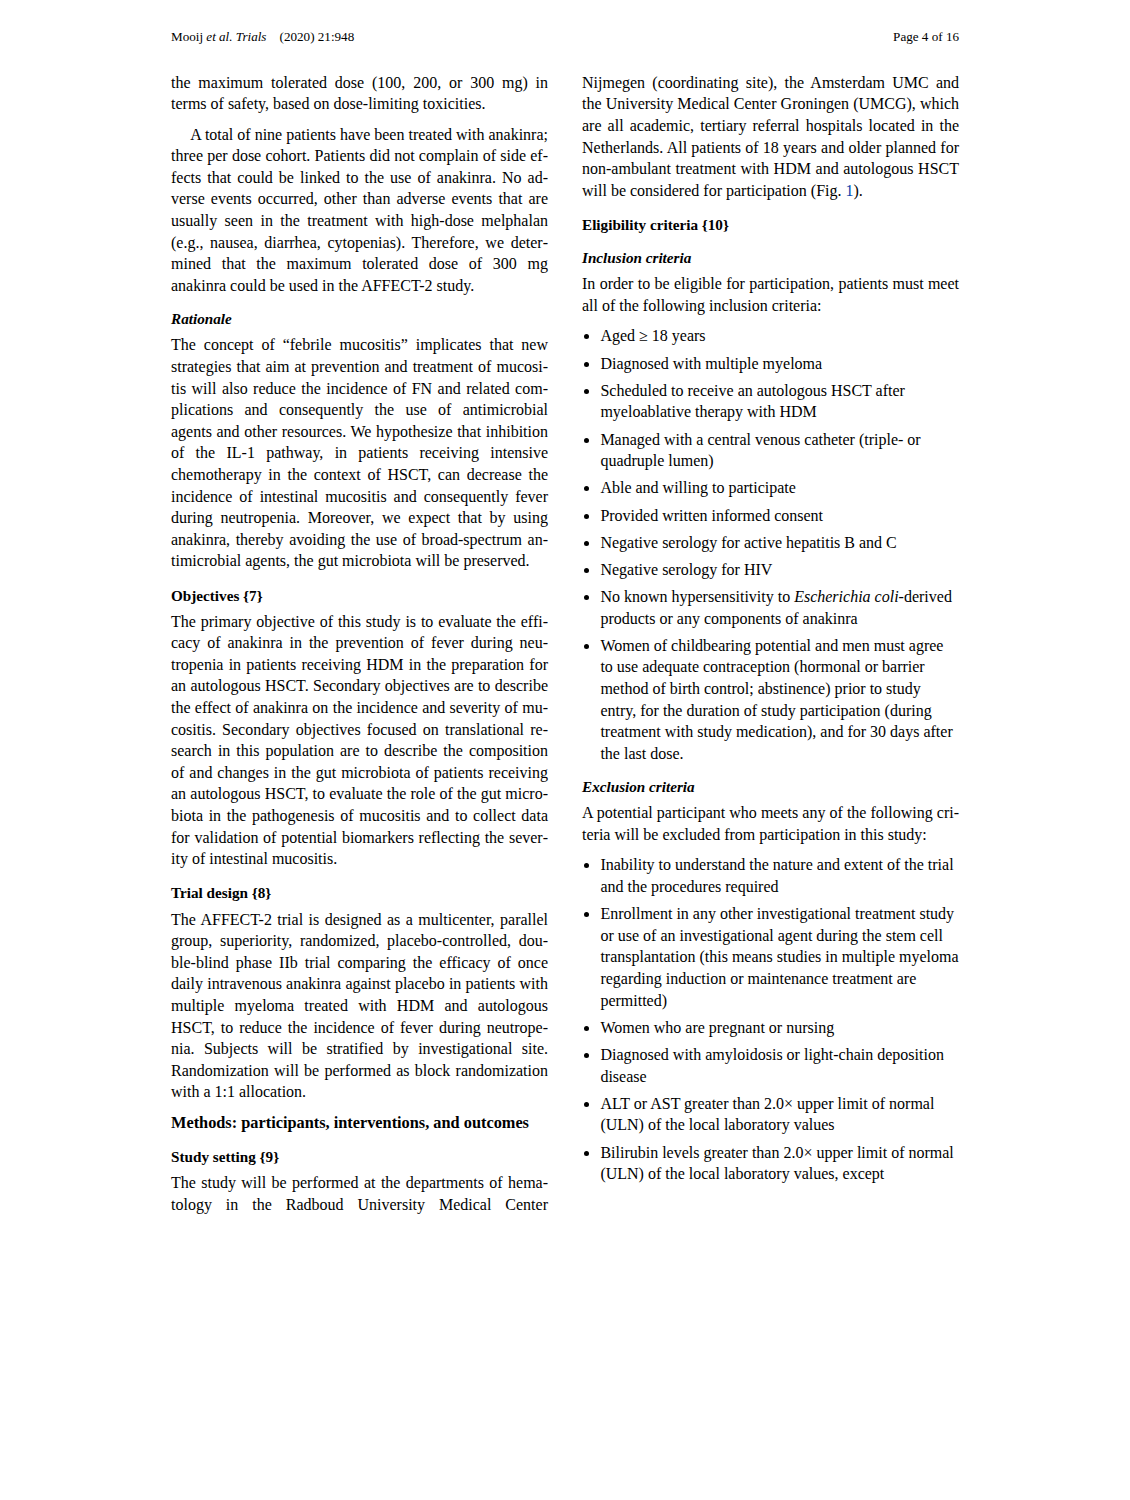Mooij et al. Trials (2020) 21:948
Page 4 of 16
the maximum tolerated dose (100, 200, or 300 mg) in terms of safety, based on dose-limiting toxicities.
A total of nine patients have been treated with anakinra; three per dose cohort. Patients did not complain of side effects that could be linked to the use of anakinra. No adverse events occurred, other than adverse events that are usually seen in the treatment with high-dose melphalan (e.g., nausea, diarrhea, cytopenias). Therefore, we determined that the maximum tolerated dose of 300 mg anakinra could be used in the AFFECT-2 study.
Rationale
The concept of “febrile mucositis” implicates that new strategies that aim at prevention and treatment of mucositis will also reduce the incidence of FN and related complications and consequently the use of antimicrobial agents and other resources. We hypothesize that inhibition of the IL-1 pathway, in patients receiving intensive chemotherapy in the context of HSCT, can decrease the incidence of intestinal mucositis and consequently fever during neutropenia. Moreover, we expect that by using anakinra, thereby avoiding the use of broad-spectrum antimicrobial agents, the gut microbiota will be preserved.
Objectives {7}
The primary objective of this study is to evaluate the efficacy of anakinra in the prevention of fever during neutropenia in patients receiving HDM in the preparation for an autologous HSCT. Secondary objectives are to describe the effect of anakinra on the incidence and severity of mucositis. Secondary objectives focused on translational research in this population are to describe the composition of and changes in the gut microbiota of patients receiving an autologous HSCT, to evaluate the role of the gut microbiota in the pathogenesis of mucositis and to collect data for validation of potential biomarkers reflecting the severity of intestinal mucositis.
Trial design {8}
The AFFECT-2 trial is designed as a multicenter, parallel group, superiority, randomized, placebo-controlled, double-blind phase IIb trial comparing the efficacy of once daily intravenous anakinra against placebo in patients with multiple myeloma treated with HDM and autologous HSCT, to reduce the incidence of fever during neutropenia. Subjects will be stratified by investigational site. Randomization will be performed as block randomization with a 1:1 allocation.
Methods: participants, interventions, and outcomes
Study setting {9}
The study will be performed at the departments of hematology in the Radboud University Medical Center Nijmegen (coordinating site), the Amsterdam UMC and the University Medical Center Groningen (UMCG), which are all academic, tertiary referral hospitals located in the Netherlands. All patients of 18 years and older planned for non-ambulant treatment with HDM and autologous HSCT will be considered for participation (Fig. 1).
Eligibility criteria {10}
Inclusion criteria
In order to be eligible for participation, patients must meet all of the following inclusion criteria:
Aged ≥ 18 years
Diagnosed with multiple myeloma
Scheduled to receive an autologous HSCT after myeloablative therapy with HDM
Managed with a central venous catheter (triple- or quadruple lumen)
Able and willing to participate
Provided written informed consent
Negative serology for active hepatitis B and C
Negative serology for HIV
No known hypersensitivity to Escherichia coli-derived products or any components of anakinra
Women of childbearing potential and men must agree to use adequate contraception (hormonal or barrier method of birth control; abstinence) prior to study entry, for the duration of study participation (during treatment with study medication), and for 30 days after the last dose.
Exclusion criteria
A potential participant who meets any of the following criteria will be excluded from participation in this study:
Inability to understand the nature and extent of the trial and the procedures required
Enrollment in any other investigational treatment study or use of an investigational agent during the stem cell transplantation (this means studies in multiple myeloma regarding induction or maintenance treatment are permitted)
Women who are pregnant or nursing
Diagnosed with amyloidosis or light-chain deposition disease
ALT or AST greater than 2.0× upper limit of normal (ULN) of the local laboratory values
Bilirubin levels greater than 2.0× upper limit of normal (ULN) of the local laboratory values, except